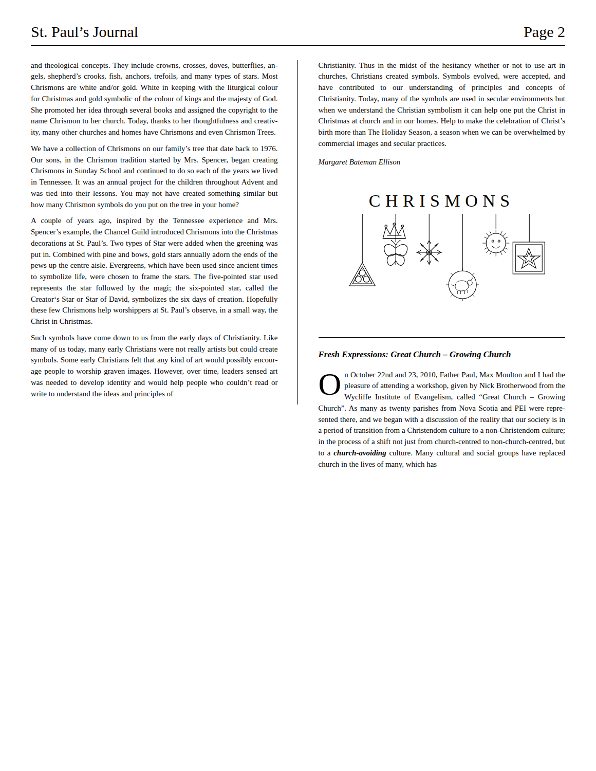St. Paul’s Journal Page 2
and theological concepts. They include crowns, crosses, doves, butterflies, angels, shepherd’s crooks, fish, anchors, trefoils, and many types of stars. Most Chrismons are white and/or gold. White in keeping with the liturgical colour for Christmas and gold symbolic of the colour of kings and the majesty of God. She promoted her idea through several books and assigned the copyright to the name Chrismon to her church. Today, thanks to her thoughtfulness and creativity, many other churches and homes have Chrismons and even Chrismon Trees.
We have a collection of Chrismons on our family’s tree that date back to 1976. Our sons, in the Chrismon tradition started by Mrs. Spencer, began creating Chrismons in Sunday School and continued to do so each of the years we lived in Tennessee. It was an annual project for the children throughout Advent and was tied into their lessons. You may not have created something similar but how many Chrismon symbols do you put on the tree in your home?
A couple of years ago, inspired by the Tennessee experience and Mrs. Spencer’s example, the Chancel Guild introduced Chrismons into the Christmas decorations at St. Paul’s. Two types of Star were added when the greening was put in. Combined with pine and bows, gold stars annually adorn the ends of the pews up the centre aisle. Evergreens, which have been used since ancient times to symbolize life, were chosen to frame the stars. The five-pointed star used represents the star followed by the magi; the six-pointed star, called the Creator‘s Star or Star of David, symbolizes the six days of creation. Hopefully these few Chrismons help worshippers at St. Paul’s observe, in a small way, the Christ in Christmas.
Such symbols have come down to us from the early days of Christianity. Like many of us today, many early Christians were not really artists but could create symbols. Some early Christians felt that any kind of art would possibly encourage people to worship graven images. However, over time, leaders sensed art was needed to develop identity and would help people who couldn’t read or write to understand the ideas and principles of
Christianity. Thus in the midst of the hesitancy whether or not to use art in churches, Christians created symbols. Symbols evolved, were accepted, and have contributed to our understanding of principles and concepts of Christianity. Today, many of the symbols are used in secular environments but when we understand the Christian symbolism it can help one put the Christ in Christmas at church and in our homes. Help to make the celebration of Christ’s birth more than The Holiday Season, a season when we can be overwhelmed by commercial images and secular practices.
Margaret Bateman Ellison
CHRISMONS
Fresh Expressions: Great Church – Growing Church
On October 22nd and 23, 2010, Father Paul, Max Moulton and I had the pleasure of attending a workshop, given by Nick Brotherwood from the Wycliffe Institute of Evangelism, called “Great Church – Growing Church”. As many as twenty parishes from Nova Scotia and PEI were represented there, and we began with a discussion of the reality that our society is in a period of transition from a Christendom culture to a non-Christendom culture; in the process of a shift not just from church-centred to non-church-centred, but to a church-avoiding culture. Many cultural and social groups have replaced church in the lives of many, which has